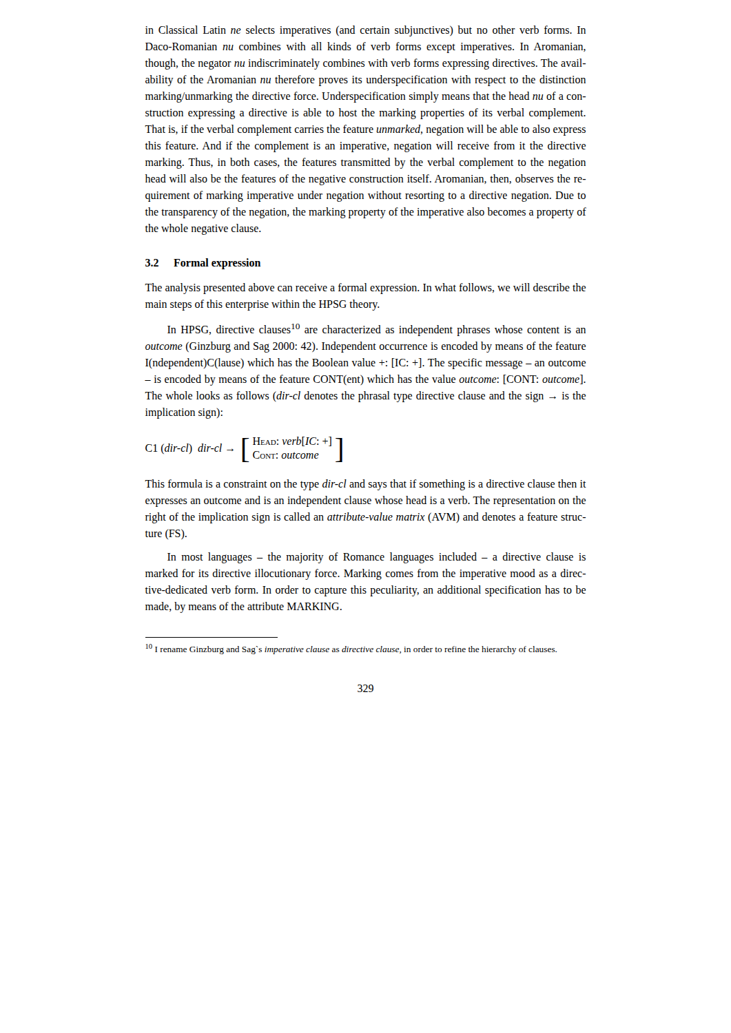in Classical Latin ne selects imperatives (and certain subjunctives) but no other verb forms. In Daco-Romanian nu combines with all kinds of verb forms except imperatives. In Aromanian, though, the negator nu indiscriminately combines with verb forms expressing directives. The availability of the Aromanian nu therefore proves its underspecification with respect to the distinction marking/unmarking the directive force. Underspecification simply means that the head nu of a construction expressing a directive is able to host the marking properties of its verbal complement. That is, if the verbal complement carries the feature unmarked, negation will be able to also express this feature. And if the complement is an imperative, negation will receive from it the directive marking. Thus, in both cases, the features transmitted by the verbal complement to the negation head will also be the features of the negative construction itself. Aromanian, then, observes the requirement of marking imperative under negation without resorting to a directive negation. Due to the transparency of the negation, the marking property of the imperative also becomes a property of the whole negative clause.
3.2 Formal expression
The analysis presented above can receive a formal expression. In what follows, we will describe the main steps of this enterprise within the HPSG theory.
In HPSG, directive clauses10 are characterized as independent phrases whose content is an outcome (Ginzburg and Sag 2000: 42). Independent occurrence is encoded by means of the feature I(ndependent)C(lause) which has the Boolean value +: [IC: +]. The specific message – an outcome – is encoded by means of the feature CONT(ent) which has the value outcome: [CONT: outcome]. The whole looks as follows (dir-cl denotes the phrasal type directive clause and the sign → is the implication sign):
C1 (dir-cl) dir-cl → [ Head: verb[IC: +] Cont: outcome ]
This formula is a constraint on the type dir-cl and says that if something is a directive clause then it expresses an outcome and is an independent clause whose head is a verb. The representation on the right of the implication sign is called an attribute-value matrix (AVM) and denotes a feature structure (FS).
In most languages – the majority of Romance languages included – a directive clause is marked for its directive illocutionary force. Marking comes from the imperative mood as a directive-dedicated verb form. In order to capture this peculiarity, an additional specification has to be made, by means of the attribute MARKING.
10 I rename Ginzburg and Sag`s imperative clause as directive clause, in order to refine the hierarchy of clauses.
329